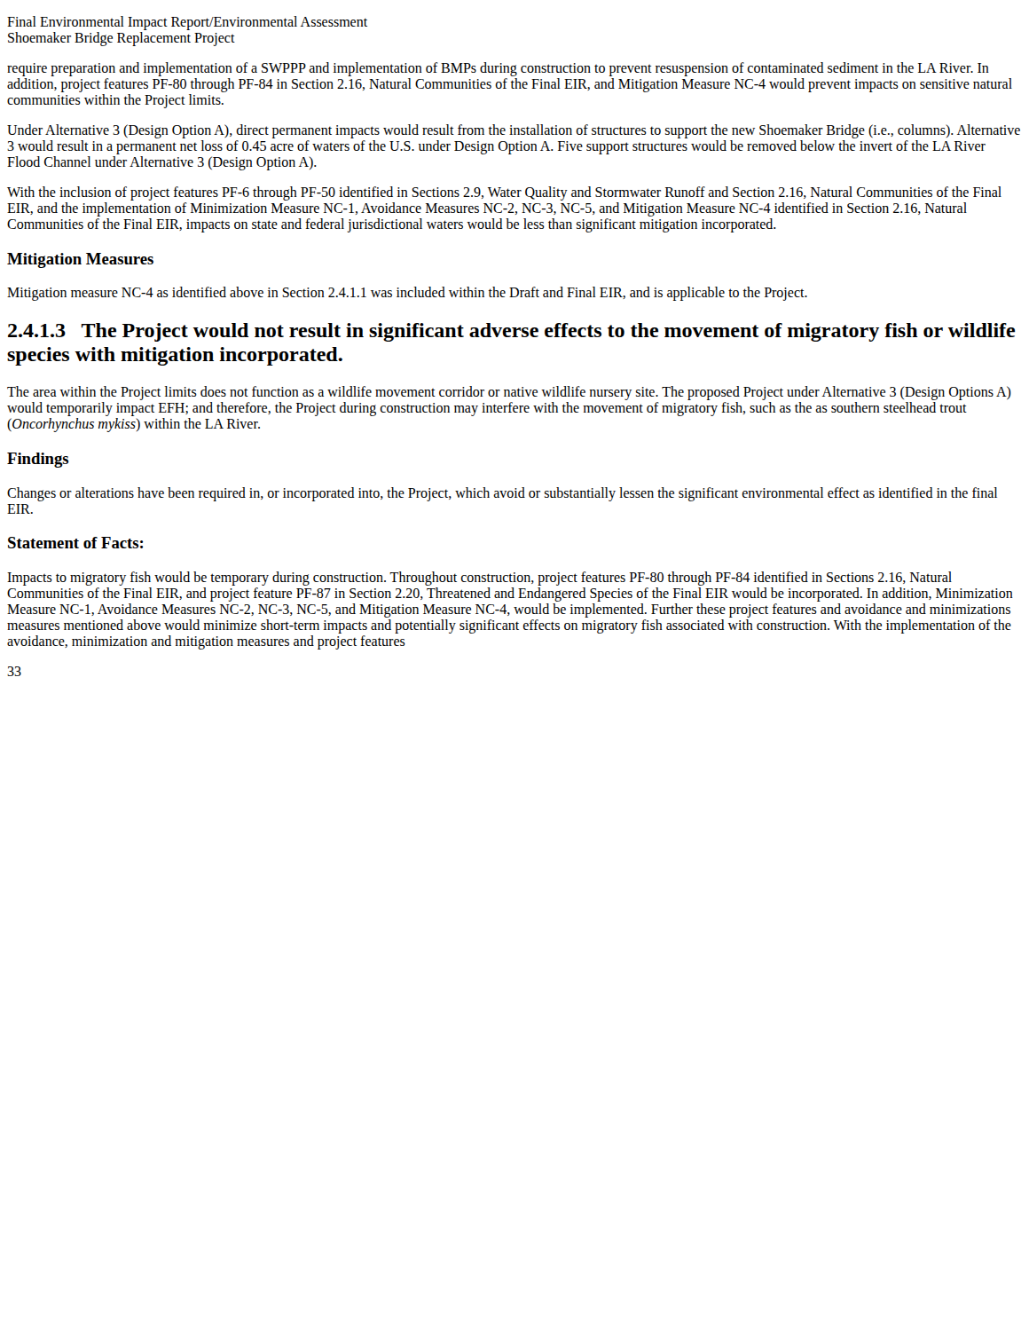Final Environmental Impact Report/Environmental Assessment
Shoemaker Bridge Replacement Project
require preparation and implementation of a SWPPP and implementation of BMPs during construction to prevent resuspension of contaminated sediment in the LA River. In addition, project features PF-80 through PF-84 in Section 2.16, Natural Communities of the Final EIR, and Mitigation Measure NC-4 would prevent impacts on sensitive natural communities within the Project limits.
Under Alternative 3 (Design Option A), direct permanent impacts would result from the installation of structures to support the new Shoemaker Bridge (i.e., columns). Alternative 3 would result in a permanent net loss of 0.45 acre of waters of the U.S. under Design Option A. Five support structures would be removed below the invert of the LA River Flood Channel under Alternative 3 (Design Option A).
With the inclusion of project features PF-6 through PF-50 identified in Sections 2.9, Water Quality and Stormwater Runoff and Section 2.16, Natural Communities of the Final EIR, and the implementation of Minimization Measure NC-1, Avoidance Measures NC-2, NC-3, NC-5, and Mitigation Measure NC-4 identified in Section 2.16, Natural Communities of the Final EIR, impacts on state and federal jurisdictional waters would be less than significant mitigation incorporated.
Mitigation Measures
Mitigation measure NC-4 as identified above in Section 2.4.1.1 was included within the Draft and Final EIR, and is applicable to the Project.
2.4.1.3 The Project would not result in significant adverse effects to the movement of migratory fish or wildlife species with mitigation incorporated.
The area within the Project limits does not function as a wildlife movement corridor or native wildlife nursery site. The proposed Project under Alternative 3 (Design Options A) would temporarily impact EFH; and therefore, the Project during construction may interfere with the movement of migratory fish, such as the as southern steelhead trout (Oncorhynchus mykiss) within the LA River.
Findings
Changes or alterations have been required in, or incorporated into, the Project, which avoid or substantially lessen the significant environmental effect as identified in the final EIR.
Statement of Facts:
Impacts to migratory fish would be temporary during construction. Throughout construction, project features PF-80 through PF-84 identified in Sections 2.16, Natural Communities of the Final EIR, and project feature PF-87 in Section 2.20, Threatened and Endangered Species of the Final EIR would be incorporated. In addition, Minimization Measure NC-1, Avoidance Measures NC-2, NC-3, NC-5, and Mitigation Measure NC-4, would be implemented. Further these project features and avoidance and minimizations measures mentioned above would minimize short-term impacts and potentially significant effects on migratory fish associated with construction. With the implementation of the avoidance, minimization and mitigation measures and project features
33